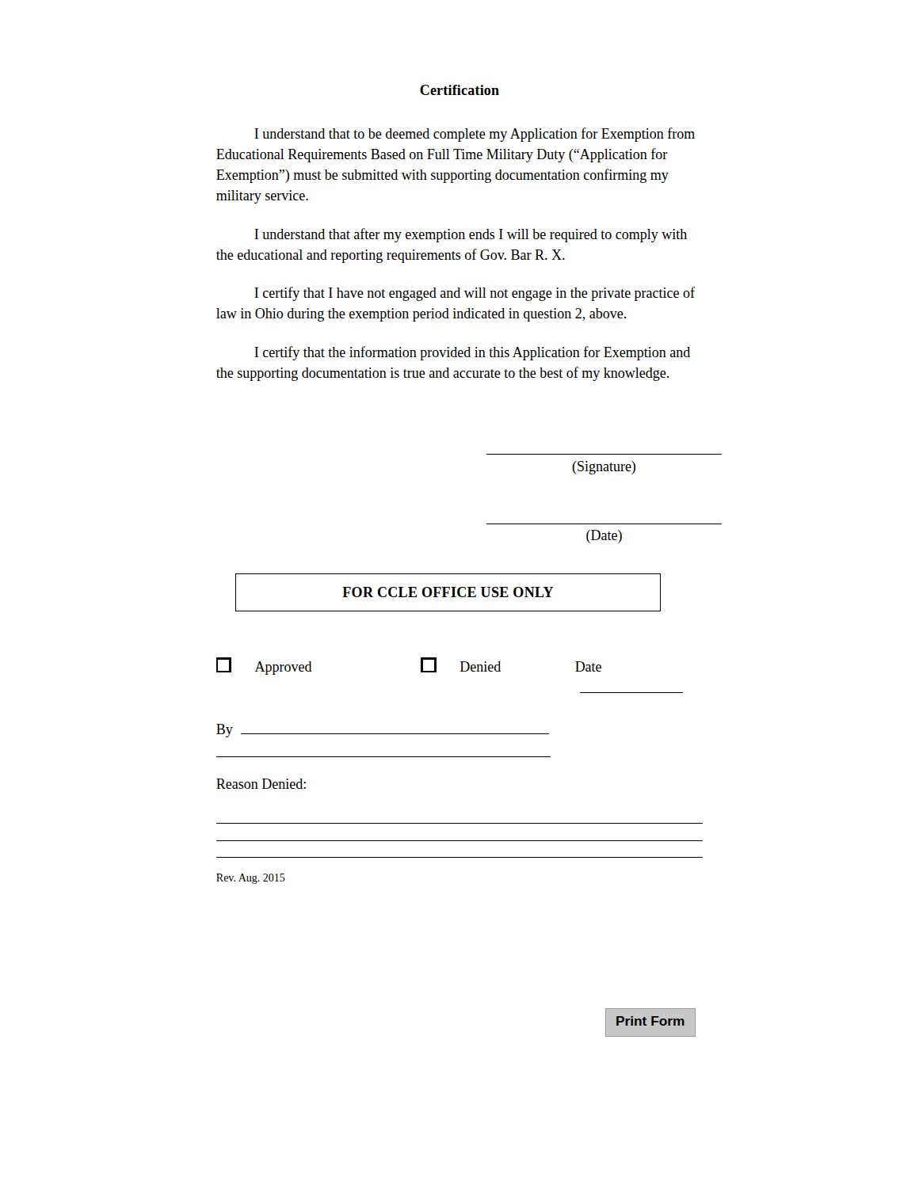Certification
I understand that to be deemed complete my Application for Exemption from Educational Requirements Based on Full Time Military Duty (“Application for Exemption”) must be submitted with supporting documentation confirming my military service.
I understand that after my exemption ends I will be required to comply with the educational and reporting requirements of Gov. Bar R. X.
I certify that I have not engaged and will not engage in the private practice of law in Ohio during the exemption period indicated in question 2, above.
I certify that the information provided in this Application for Exemption and the supporting documentation is true and accurate to the best of my knowledge.
(Signature)
(Date)
FOR CCLE OFFICE USE ONLY
Approved Denied Date
By
Reason Denied:
Rev. Aug. 2015
Print Form